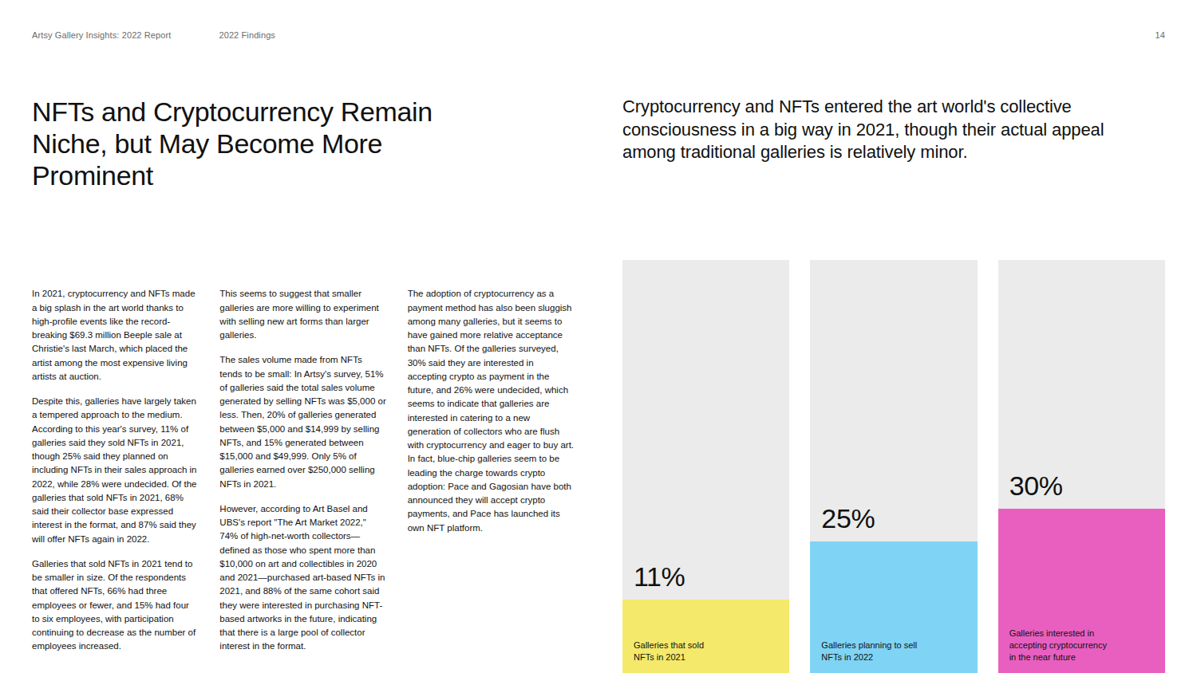Artsy Gallery Insights: 2022 Report 2022 Findings 14
NFTs and Cryptocurrency Remain Niche, but May Become More Prominent
In 2021, cryptocurrency and NFTs made a big splash in the art world thanks to high-profile events like the record-breaking $69.3 million Beeple sale at Christie's last March, which placed the artist among the most expensive living artists at auction.
Despite this, galleries have largely taken a tempered approach to the medium. According to this year's survey, 11% of galleries said they sold NFTs in 2021, though 25% said they planned on including NFTs in their sales approach in 2022, while 28% were undecided. Of the galleries that sold NFTs in 2021, 68% said their collector base expressed interest in the format, and 87% said they will offer NFTs again in 2022.
Galleries that sold NFTs in 2021 tend to be smaller in size. Of the respondents that offered NFTs, 66% had three employees or fewer, and 15% had four to six employees, with participation continuing to decrease as the number of employees increased.
This seems to suggest that smaller galleries are more willing to experiment with selling new art forms than larger galleries.
The sales volume made from NFTs tends to be small: In Artsy's survey, 51% of galleries said the total sales volume generated by selling NFTs was $5,000 or less. Then, 20% of galleries generated between $5,000 and $14,999 by selling NFTs, and 15% generated between $15,000 and $49,999. Only 5% of galleries earned over $250,000 selling NFTs in 2021.
However, according to Art Basel and UBS's report "The Art Market 2022," 74% of high-net-worth collectors—defined as those who spent more than $10,000 on art and collectibles in 2020 and 2021—purchased art-based NFTs in 2021, and 88% of the same cohort said they were interested in purchasing NFT-based artworks in the future, indicating that there is a large pool of collector interest in the format.
The adoption of cryptocurrency as a payment method has also been sluggish among many galleries, but it seems to have gained more relative acceptance than NFTs. Of the galleries surveyed, 30% said they are interested in accepting crypto as payment in the future, and 26% were undecided, which seems to indicate that galleries are interested in catering to a new generation of collectors who are flush with cryptocurrency and eager to buy art. In fact, blue-chip galleries seem to be leading the charge towards crypto adoption: Pace and Gagosian have both announced they will accept crypto payments, and Pace has launched its own NFT platform.
Cryptocurrency and NFTs entered the art world's collective consciousness in a big way in 2021, though their actual appeal among traditional galleries is relatively minor.
11%
Galleries that sold
NFTs in 2021
25%
Galleries planning to sell
NFTs in 2022
30%
Galleries interested in
accepting cryptocurrency
in the near future